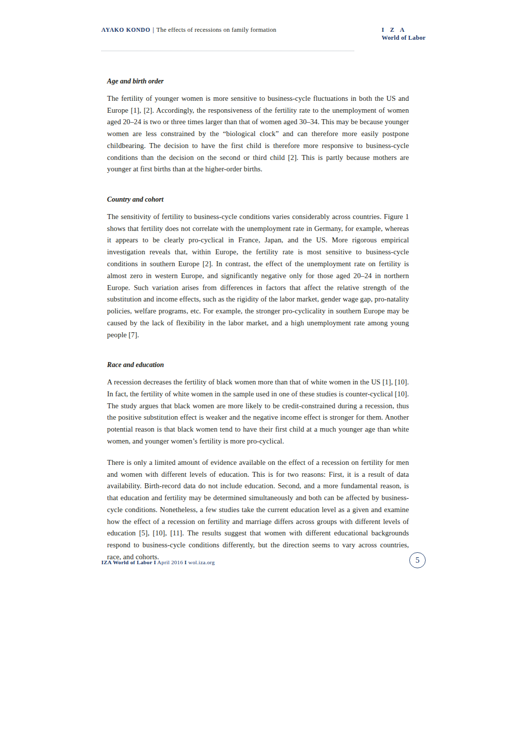AYAKO KONDO|The effects of recessions on family formation
I Z A
World of Labor
Age and birth order
The fertility of younger women is more sensitive to business-cycle fluctuations in both the US and Europe [1], [2]. Accordingly, the responsiveness of the fertility rate to the unemployment of women aged 20–24 is two or three times larger than that of women aged 30–34. This may be because younger women are less constrained by the “biological clock” and can therefore more easily postpone childbearing. The decision to have the first child is therefore more responsive to business-cycle conditions than the decision on the second or third child [2]. This is partly because mothers are younger at first births than at the higher-order births.
Country and cohort
The sensitivity of fertility to business-cycle conditions varies considerably across countries. Figure 1 shows that fertility does not correlate with the unemployment rate in Germany, for example, whereas it appears to be clearly pro-cyclical in France, Japan, and the US. More rigorous empirical investigation reveals that, within Europe, the fertility rate is most sensitive to business-cycle conditions in southern Europe [2]. In contrast, the effect of the unemployment rate on fertility is almost zero in western Europe, and significantly negative only for those aged 20–24 in northern Europe. Such variation arises from differences in factors that affect the relative strength of the substitution and income effects, such as the rigidity of the labor market, gender wage gap, pro-natality policies, welfare programs, etc. For example, the stronger pro-cyclicality in southern Europe may be caused by the lack of flexibility in the labor market, and a high unemployment rate among young people [7].
Race and education
A recession decreases the fertility of black women more than that of white women in the US [1], [10]. In fact, the fertility of white women in the sample used in one of these studies is counter-cyclical [10]. The study argues that black women are more likely to be credit-constrained during a recession, thus the positive substitution effect is weaker and the negative income effect is stronger for them. Another potential reason is that black women tend to have their first child at a much younger age than white women, and younger women’s fertility is more pro-cyclical.
There is only a limited amount of evidence available on the effect of a recession on fertility for men and women with different levels of education. This is for two reasons: First, it is a result of data availability. Birth-record data do not include education. Second, and a more fundamental reason, is that education and fertility may be determined simultaneously and both can be affected by business-cycle conditions. Nonetheless, a few studies take the current education level as a given and examine how the effect of a recession on fertility and marriage differs across groups with different levels of education [5], [10], [11]. The results suggest that women with different educational backgrounds respond to business-cycle conditions differently, but the direction seems to vary across countries, race, and cohorts.
IZA World of Labor I April 2016 I wol.iza.org
5